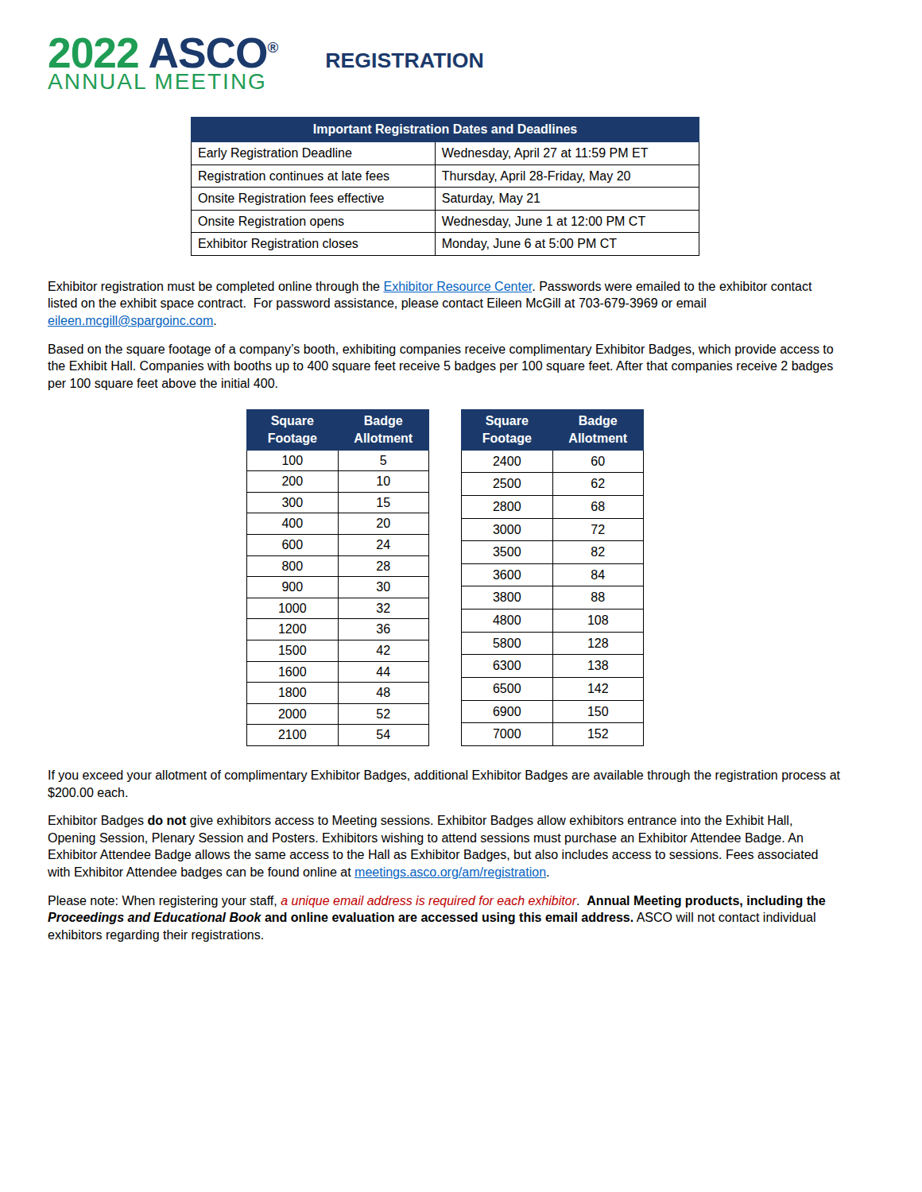2022 ASCO®
ANNUAL MEETING
REGISTRATION
| Important Registration Dates and Deadlines |
| --- |
| Early Registration Deadline | Wednesday, April 27 at 11:59 PM ET |
| Registration continues at late fees | Thursday, April 28-Friday, May 20 |
| Onsite Registration fees effective | Saturday, May 21 |
| Onsite Registration opens | Wednesday, June 1 at 12:00 PM CT |
| Exhibitor Registration closes | Monday, June 6 at 5:00 PM CT |
Exhibitor registration must be completed online through the Exhibitor Resource Center. Passwords were emailed to the exhibitor contact listed on the exhibit space contract. For password assistance, please contact Eileen McGill at 703-679-3969 or email eileen.mcgill@spargoinc.com.
Based on the square footage of a company’s booth, exhibiting companies receive complimentary Exhibitor Badges, which provide access to the Exhibit Hall. Companies with booths up to 400 square feet receive 5 badges per 100 square feet. After that companies receive 2 badges per 100 square feet above the initial 400.
| Square Footage | Badge Allotment |
| --- | --- |
| 100 | 5 |
| 200 | 10 |
| 300 | 15 |
| 400 | 20 |
| 600 | 24 |
| 800 | 28 |
| 900 | 30 |
| 1000 | 32 |
| 1200 | 36 |
| 1500 | 42 |
| 1600 | 44 |
| 1800 | 48 |
| 2000 | 52 |
| 2100 | 54 |
| Square Footage | Badge Allotment |
| --- | --- |
| 2400 | 60 |
| 2500 | 62 |
| 2800 | 68 |
| 3000 | 72 |
| 3500 | 82 |
| 3600 | 84 |
| 3800 | 88 |
| 4800 | 108 |
| 5800 | 128 |
| 6300 | 138 |
| 6500 | 142 |
| 6900 | 150 |
| 7000 | 152 |
If you exceed your allotment of complimentary Exhibitor Badges, additional Exhibitor Badges are available through the registration process at $200.00 each.
Exhibitor Badges do not give exhibitors access to Meeting sessions. Exhibitor Badges allow exhibitors entrance into the Exhibit Hall, Opening Session, Plenary Session and Posters. Exhibitors wishing to attend sessions must purchase an Exhibitor Attendee Badge. An Exhibitor Attendee Badge allows the same access to the Hall as Exhibitor Badges, but also includes access to sessions. Fees associated with Exhibitor Attendee badges can be found online at meetings.asco.org/am/registration.
Please note: When registering your staff, a unique email address is required for each exhibitor. Annual Meeting products, including the Proceedings and Educational Book and online evaluation are accessed using this email address. ASCO will not contact individual exhibitors regarding their registrations.